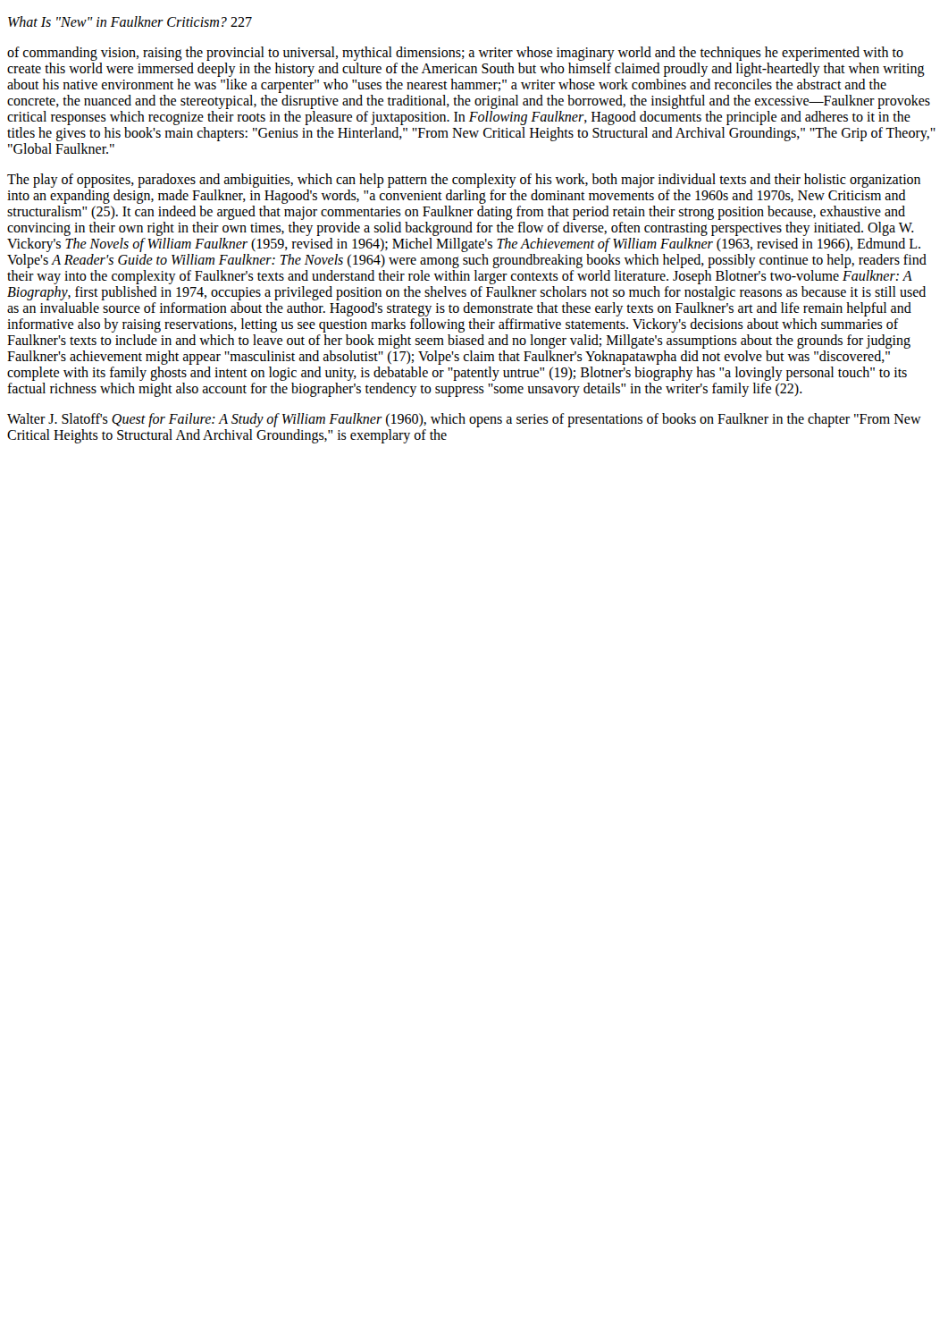What Is "New" in Faulkner Criticism? 227
of commanding vision, raising the provincial to universal, mythical dimensions; a writer whose imaginary world and the techniques he experimented with to create this world were immersed deeply in the history and culture of the American South but who himself claimed proudly and light-heartedly that when writing about his native environment he was "like a carpenter" who "uses the nearest hammer;" a writer whose work combines and reconciles the abstract and the concrete, the nuanced and the stereotypical, the disruptive and the traditional, the original and the borrowed, the insightful and the excessive—Faulkner provokes critical responses which recognize their roots in the pleasure of juxtaposition. In Following Faulkner, Hagood documents the principle and adheres to it in the titles he gives to his book's main chapters: "Genius in the Hinterland," "From New Critical Heights to Structural and Archival Groundings," "The Grip of Theory," "Global Faulkner."
The play of opposites, paradoxes and ambiguities, which can help pattern the complexity of his work, both major individual texts and their holistic organization into an expanding design, made Faulkner, in Hagood's words, "a convenient darling for the dominant movements of the 1960s and 1970s, New Criticism and structuralism" (25). It can indeed be argued that major commentaries on Faulkner dating from that period retain their strong position because, exhaustive and convincing in their own right in their own times, they provide a solid background for the flow of diverse, often contrasting perspectives they initiated. Olga W. Vickory's The Novels of William Faulkner (1959, revised in 1964); Michel Millgate's The Achievement of William Faulkner (1963, revised in 1966), Edmund L. Volpe's A Reader's Guide to William Faulkner: The Novels (1964) were among such groundbreaking books which helped, possibly continue to help, readers find their way into the complexity of Faulkner's texts and understand their role within larger contexts of world literature. Joseph Blotner's two-volume Faulkner: A Biography, first published in 1974, occupies a privileged position on the shelves of Faulkner scholars not so much for nostalgic reasons as because it is still used as an invaluable source of information about the author. Hagood's strategy is to demonstrate that these early texts on Faulkner's art and life remain helpful and informative also by raising reservations, letting us see question marks following their affirmative statements. Vickory's decisions about which summaries of Faulkner's texts to include in and which to leave out of her book might seem biased and no longer valid; Millgate's assumptions about the grounds for judging Faulkner's achievement might appear "masculinist and absolutist" (17); Volpe's claim that Faulkner's Yoknapatawpha did not evolve but was "discovered," complete with its family ghosts and intent on logic and unity, is debatable or "patently untrue" (19); Blotner's biography has "a lovingly personal touch" to its factual richness which might also account for the biographer's tendency to suppress "some unsavory details" in the writer's family life (22).
Walter J. Slatoff's Quest for Failure: A Study of William Faulkner (1960), which opens a series of presentations of books on Faulkner in the chapter "From New Critical Heights to Structural And Archival Groundings," is exemplary of the